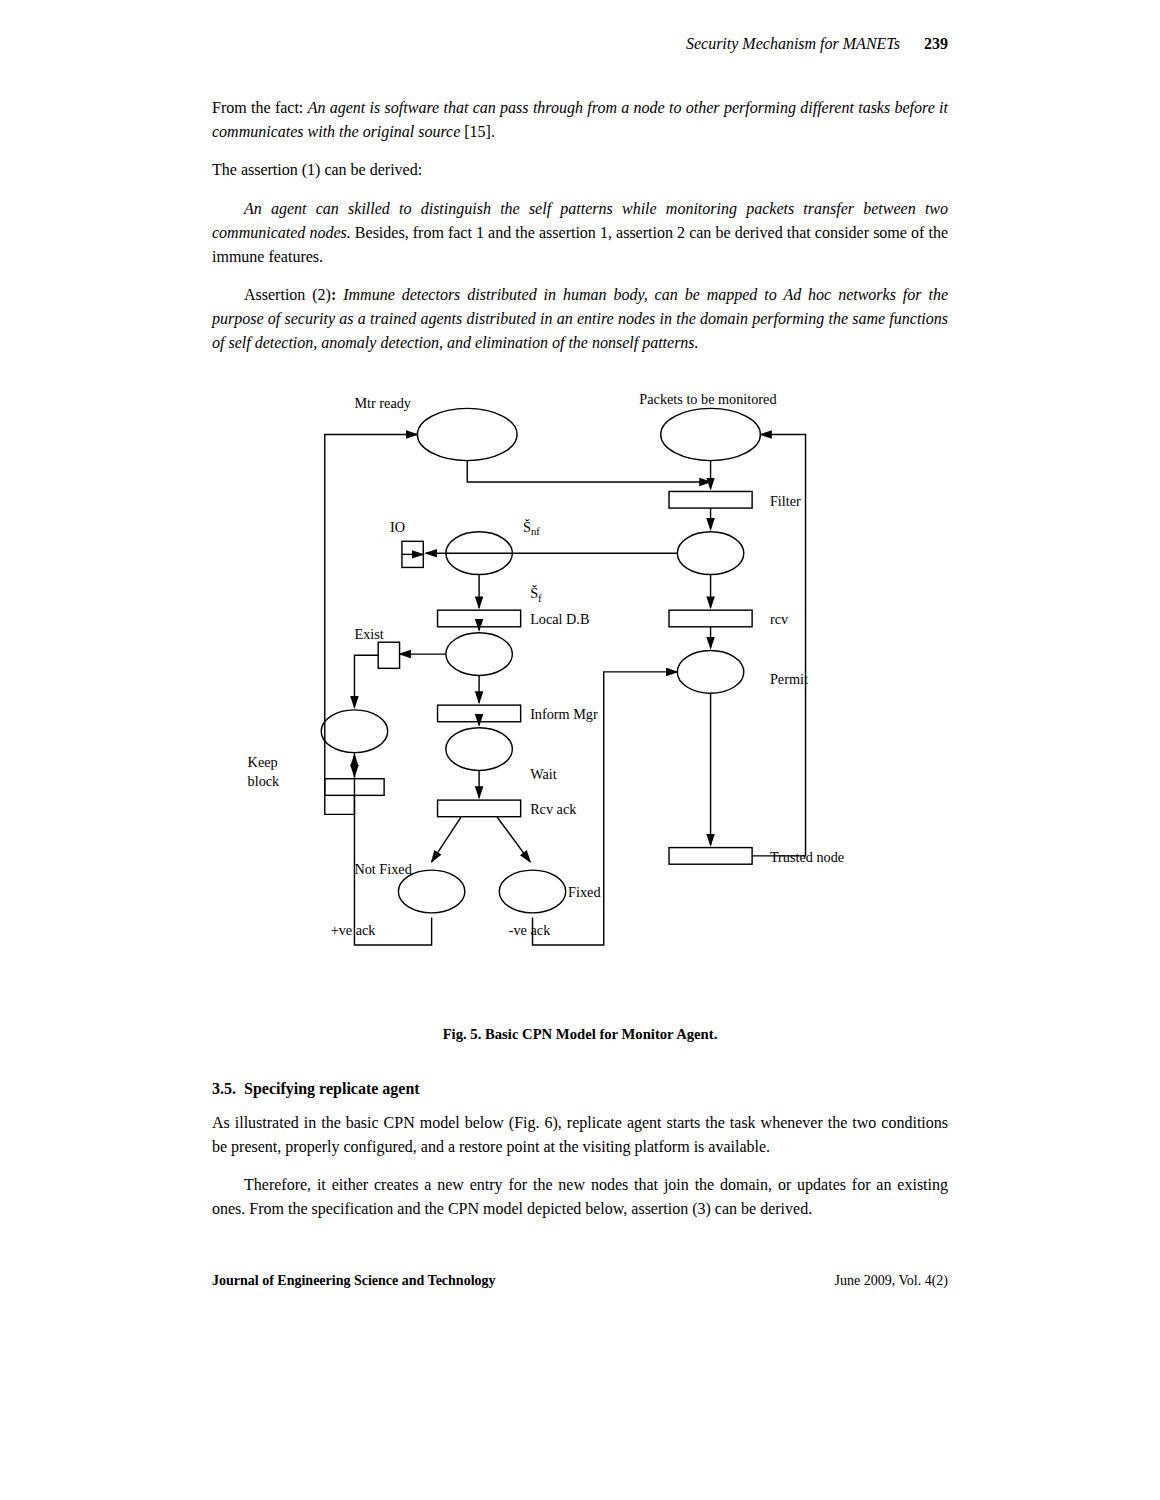Security Mechanism for MANETs 239
From the fact: An agent is software that can pass through from a node to other performing different tasks before it communicates with the original source [15].
The assertion (1) can be derived:
An agent can skilled to distinguish the self patterns while monitoring packets transfer between two communicated nodes. Besides, from fact 1 and the assertion 1, assertion 2 can be derived that consider some of the immune features.
Assertion (2): Immune detectors distributed in human body, can be mapped to Ad hoc networks for the purpose of security as a trained agents distributed in an entire nodes in the domain performing the same functions of self detection, anomaly detection, and elimination of the nonself patterns.
Mtr ready Packets to be monitored Filter IO Šnf Šf rcv Permit Trusted node Local D.B Inform Mgr Wait Rcv ack Exist Keep block Not Fixed Fixed +ve ack -ve ack
Fig. 5. Basic CPN Model for Monitor Agent.
3.5. Specifying replicate agent
As illustrated in the basic CPN model below (Fig. 6), replicate agent starts the task whenever the two conditions be present, properly configured, and a restore point at the visiting platform is available.
Therefore, it either creates a new entry for the new nodes that join the domain, or updates for an existing ones. From the specification and the CPN model depicted below, assertion (3) can be derived.
Journal of Engineering Science and Technology June 2009, Vol. 4(2)